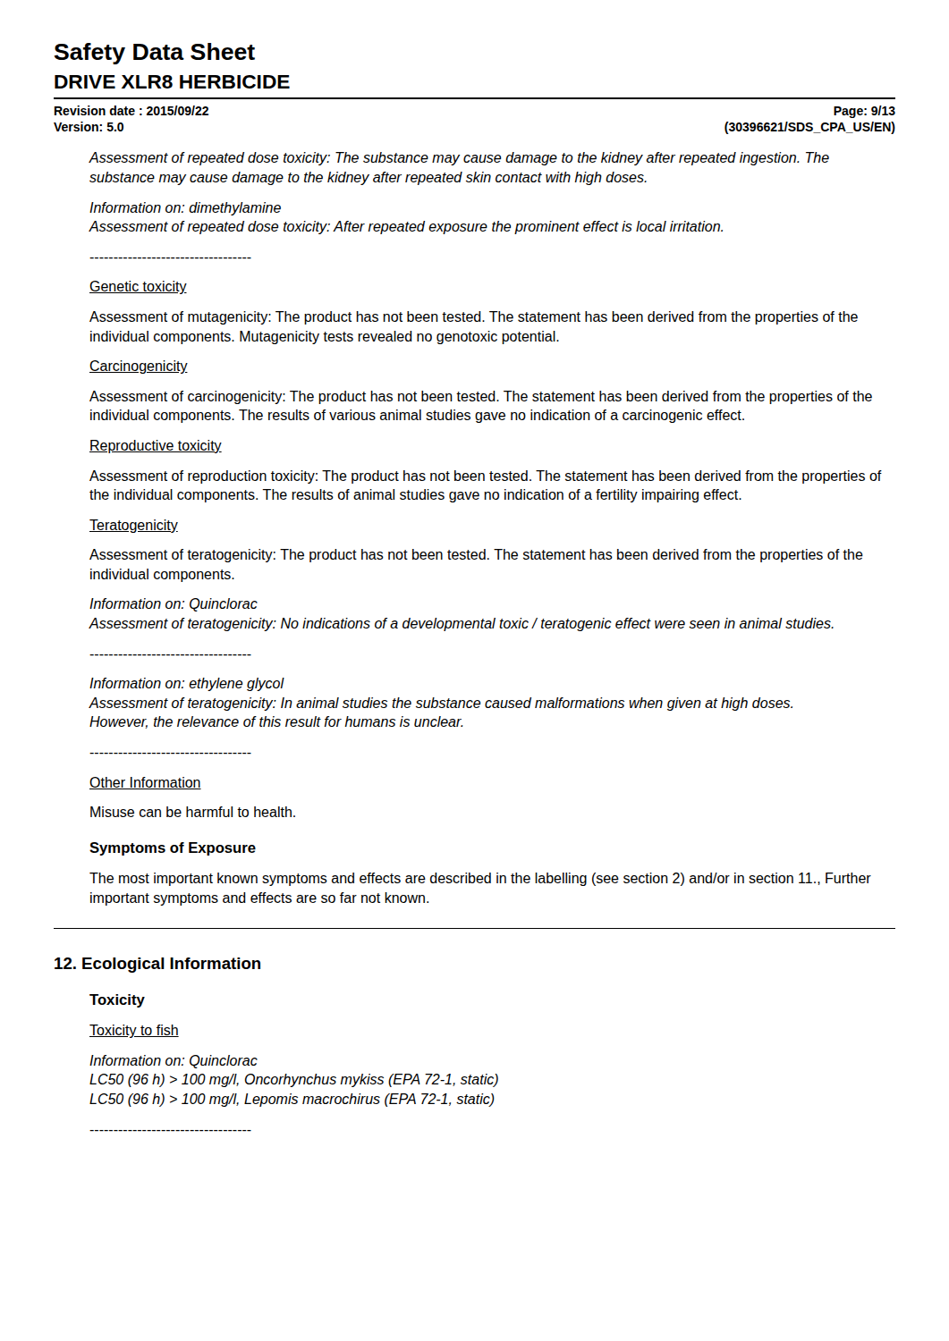Safety Data Sheet
DRIVE XLR8 HERBICIDE
| Revision date : 2015/09/22 | Page: 9/13 |
| Version: 5.0 | (30396621/SDS_CPA_US/EN) |
Assessment of repeated dose toxicity: The substance may cause damage to the kidney after repeated ingestion. The substance may cause damage to the kidney after repeated skin contact with high doses.
Information on: dimethylamine
Assessment of repeated dose toxicity: After repeated exposure the prominent effect is local irritation.
----------------------------------
Genetic toxicity
Assessment of mutagenicity: The product has not been tested. The statement has been derived from the properties of the individual components. Mutagenicity tests revealed no genotoxic potential.
Carcinogenicity
Assessment of carcinogenicity: The product has not been tested. The statement has been derived from the properties of the individual components. The results of various animal studies gave no indication of a carcinogenic effect.
Reproductive toxicity
Assessment of reproduction toxicity: The product has not been tested. The statement has been derived from the properties of the individual components. The results of animal studies gave no indication of a fertility impairing effect.
Teratogenicity
Assessment of teratogenicity: The product has not been tested. The statement has been derived from the properties of the individual components.
Information on: Quinclorac
Assessment of teratogenicity: No indications of a developmental toxic / teratogenic effect were seen in animal studies.
----------------------------------
Information on: ethylene glycol
Assessment of teratogenicity: In animal studies the substance caused malformations when given at high doses.
However, the relevance of this result for humans is unclear.
----------------------------------
Other Information
Misuse can be harmful to health.
Symptoms of Exposure
The most important known symptoms and effects are described in the labelling (see section 2) and/or in section 11., Further important symptoms and effects are so far not known.
12. Ecological Information
Toxicity
Toxicity to fish
Information on: Quinclorac
LC50 (96 h) > 100 mg/l, Oncorhynchus mykiss (EPA 72-1, static)
LC50 (96 h) > 100 mg/l, Lepomis macrochirus (EPA 72-1, static)
----------------------------------